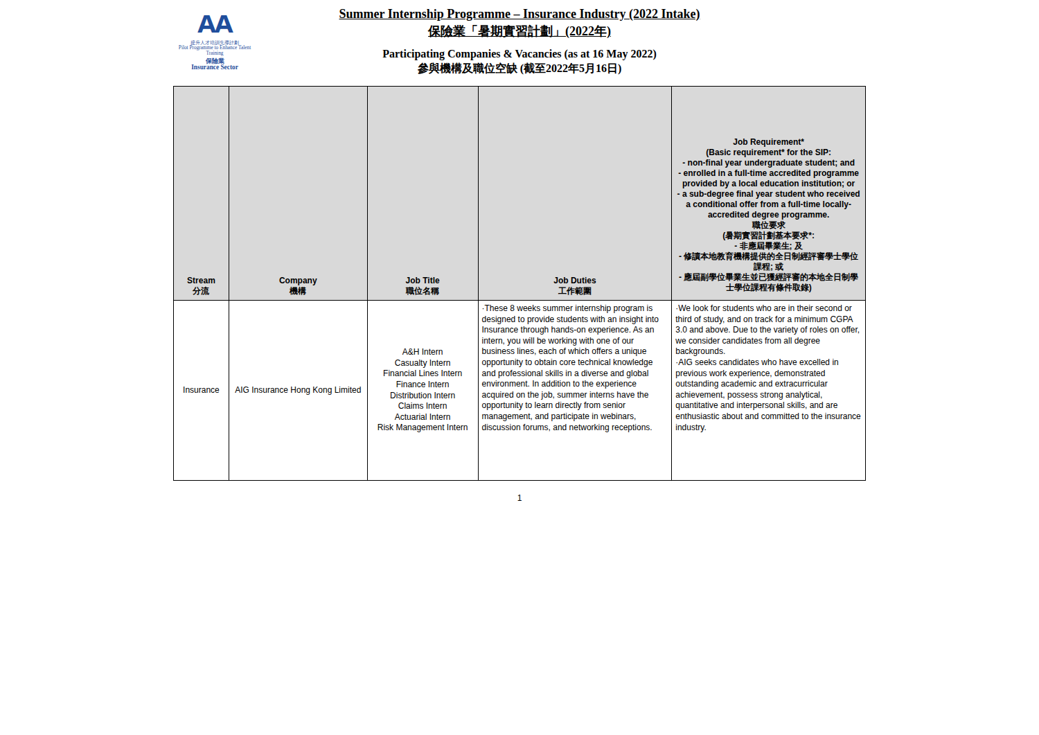ᴀᴀ
提升人才培訓先導計劃
Pilot Programme to Enhance Talent Training
保險業
Insurance Sector
Summer Internship Programme – Insurance Industry (2022 Intake)
保險業「暑期實習計劃」(2022年)
Participating Companies & Vacancies (as at 16 May 2022)
參與機構及職位空缺 (截至2022年5月16日)
| Stream 分流 | Company 機構 | Job Title 職位名稱 | Job Duties 工作範圍 | Job Requirement* (Basic requirement* for the SIP: - non-final year undergraduate student; and - enrolled in a full-time accredited programme provided by a local education institution; or - a sub-degree final year student who received a conditional offer from a full-time locally-accredited degree programme. 職位要求 (暑期實習計劃基本要求*: - 非應屆畢業生; 及 - 修讀本地教育機構提供的全日制經評審學士學位課程; 或 - 應屆副學位畢業生並已獲經評審的本地全日制學士學位課程有條件取錄) |
| --- | --- | --- | --- | --- |
| Insurance | AIG Insurance Hong Kong Limited | A&H Intern Casualty Intern Financial Lines Intern Finance Intern Distribution Intern Claims Intern Actuarial Intern Risk Management Intern | ·These 8 weeks summer internship program is designed to provide students with an insight into Insurance through hands-on experience. As an intern, you will be working with one of our business lines, each of which offers a unique opportunity to obtain core technical knowledge and professional skills in a diverse and global environment. In addition to the experience acquired on the job, summer interns have the opportunity to learn directly from senior management, and participate in webinars, discussion forums, and networking receptions. | ·We look for students who are in their second or third of study, and on track for a minimum CGPA 3.0 and above. Due to the variety of roles on offer, we consider candidates from all degree backgrounds. ·AIG seeks candidates who have excelled in previous work experience, demonstrated outstanding academic and extracurricular achievement, possess strong analytical, quantitative and interpersonal skills, and are enthusiastic about and committed to the insurance industry. |
1